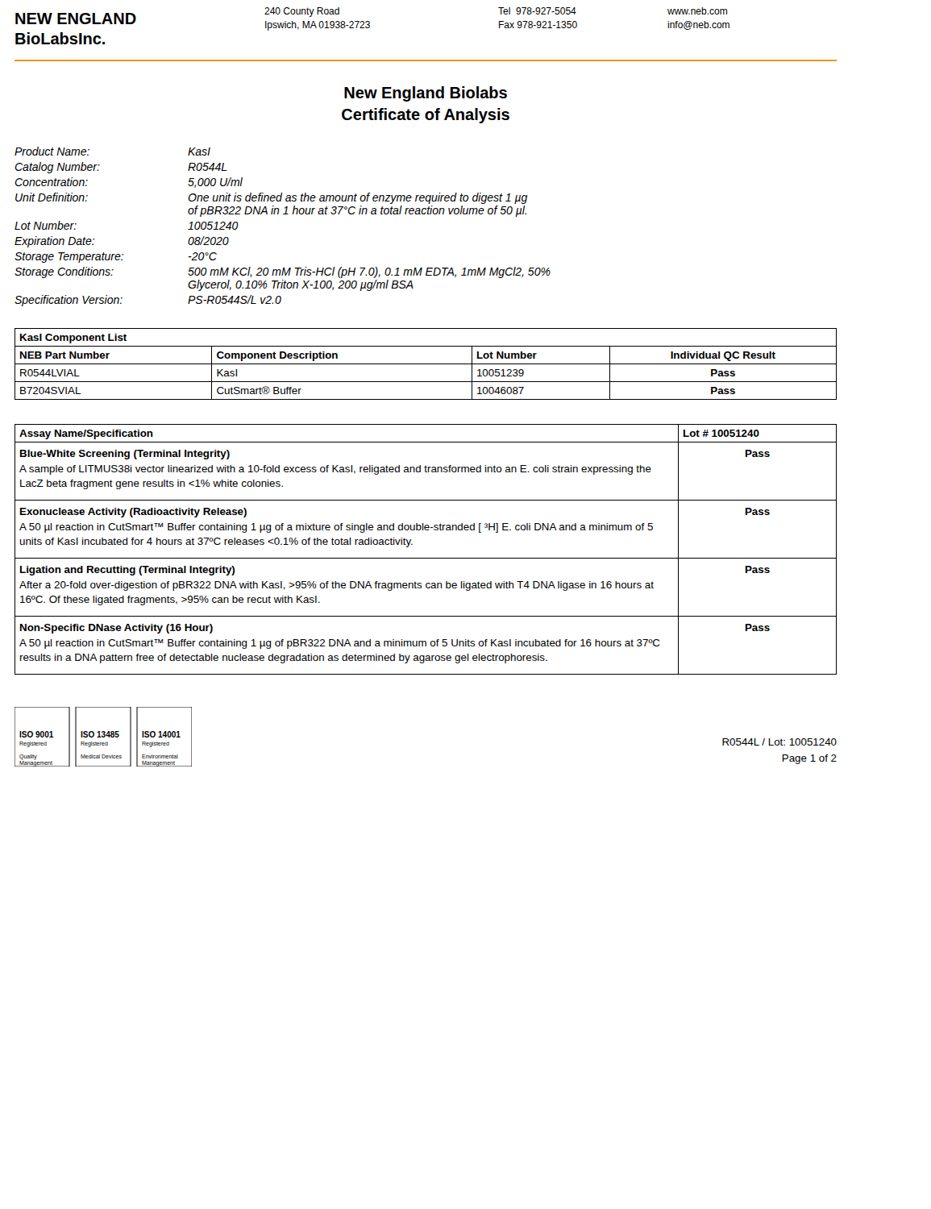240 County Road
Ipswich, MA 01938-2723
Tel 978-927-5054
Fax 978-921-1350
www.neb.com
info@neb.com
New England Biolabs Certificate of Analysis
| Product Name: | KasI |
| Catalog Number: | R0544L |
| Concentration: | 5,000 U/ml |
| Unit Definition: | One unit is defined as the amount of enzyme required to digest 1 µg of pBR322 DNA in 1 hour at 37°C in a total reaction volume of 50 µl. |
| Lot Number: | 10051240 |
| Expiration Date: | 08/2020 |
| Storage Temperature: | -20°C |
| Storage Conditions: | 500 mM KCl, 20 mM Tris-HCl (pH 7.0), 0.1 mM EDTA, 1mM MgCl2, 50% Glycerol, 0.10% Triton X-100, 200 µg/ml BSA |
| Specification Version: | PS-R0544S/L v2.0 |
| KasI Component List |
| --- |
| NEB Part Number | Component Description | Lot Number | Individual QC Result |
| R0544LVIAL | KasI | 10051239 | Pass |
| B7204SVIAL | CutSmart® Buffer | 10046087 | Pass |
| Assay Name/Specification | Lot # 10051240 |
| --- | --- |
| Blue-White Screening (Terminal Integrity) A sample of LITMUS38i vector linearized with a 10-fold excess of KasI, religated and transformed into an E. coli strain expressing the LacZ beta fragment gene results in <1% white colonies. | Pass |
| Exonuclease Activity (Radioactivity Release) A 50 µl reaction in CutSmart™ Buffer containing 1 µg of a mixture of single and double-stranded [ ³H] E. coli DNA and a minimum of 5 units of KasI incubated for 4 hours at 37ºC releases <0.1% of the total radioactivity. | Pass |
| Ligation and Recutting (Terminal Integrity) After a 20-fold over-digestion of pBR322 DNA with KasI, >95% of the DNA fragments can be ligated with T4 DNA ligase in 16 hours at 16ºC. Of these ligated fragments, >95% can be recut with KasI. | Pass |
| Non-Specific DNase Activity (16 Hour) A 50 µl reaction in CutSmart™ Buffer containing 1 µg of pBR322 DNA and a minimum of 5 Units of KasI incubated for 16 hours at 37ºC results in a DNA pattern free of detectable nuclease degradation as determined by agarose gel electrophoresis. | Pass |
R0544L / Lot: 10051240
Page 1 of 2